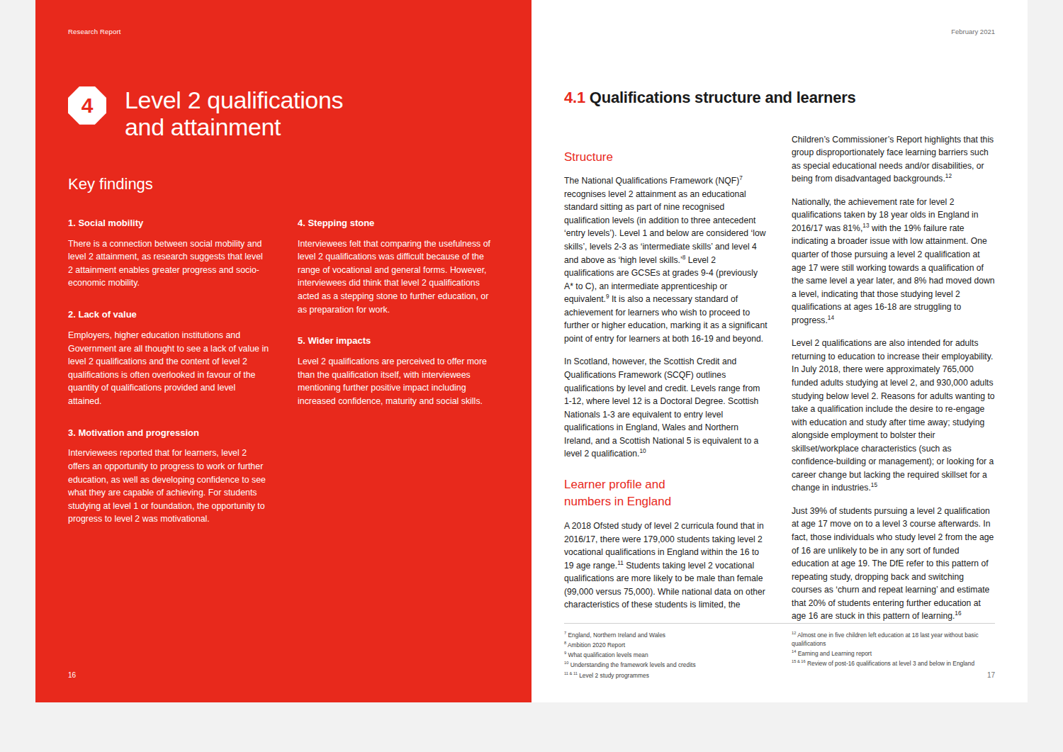Research Report
4
Level 2 qualifications
and attainment
Key findings
1. Social mobility
There is a connection between social mobility and level 2 attainment, as research suggests that level 2 attainment enables greater progress and socio-economic mobility.
2. Lack of value
Employers, higher education institutions and Government are all thought to see a lack of value in level 2 qualifications and the content of level 2 qualifications is often overlooked in favour of the quantity of qualifications provided and level attained.
3. Motivation and progression
Interviewees reported that for learners, level 2 offers an opportunity to progress to work or further education, as well as developing confidence to see what they are capable of achieving. For students studying at level 1 or foundation, the opportunity to progress to level 2 was motivational.
4. Stepping stone
Interviewees felt that comparing the usefulness of level 2 qualifications was difficult because of the range of vocational and general forms. However, interviewees did think that level 2 qualifications acted as a stepping stone to further education, or as preparation for work.
5. Wider impacts
Level 2 qualifications are perceived to offer more than the qualification itself, with interviewees mentioning further positive impact including increased confidence, maturity and social skills.
16
February 2021
4.1 Qualifications structure and learners
Structure
The National Qualifications Framework (NQF)7 recognises level 2 attainment as an educational standard sitting as part of nine recognised qualification levels (in addition to three antecedent ‘entry levels’). Level 1 and below are considered ‘low skills’, levels 2-3 as ‘intermediate skills’ and level 4 and above as ‘high level skills.’8 Level 2 qualifications are GCSEs at grades 9-4 (previously A* to C), an intermediate apprenticeship or equivalent.9 It is also a necessary standard of achievement for learners who wish to proceed to further or higher education, marking it as a significant point of entry for learners at both 16-19 and beyond.
In Scotland, however, the Scottish Credit and Qualifications Framework (SCQF) outlines qualifications by level and credit. Levels range from 1-12, where level 12 is a Doctoral Degree. Scottish Nationals 1-3 are equivalent to entry level qualifications in England, Wales and Northern Ireland, and a Scottish National 5 is equivalent to a level 2 qualification.10
Learner profile and
numbers in England
A 2018 Ofsted study of level 2 curricula found that in 2016/17, there were 179,000 students taking level 2 vocational qualifications in England within the 16 to 19 age range.11 Students taking level 2 vocational qualifications are more likely to be male than female (99,000 versus 75,000). While national data on other characteristics of these students is limited, the Children’s Commissioner’s Report highlights that this group disproportionately face learning barriers such as special educational needs and/or disabilities, or being from disadvantaged backgrounds.12
Nationally, the achievement rate for level 2 qualifications taken by 18 year olds in England in 2016/17 was 81%,13 with the 19% failure rate indicating a broader issue with low attainment. One quarter of those pursuing a level 2 qualification at age 17 were still working towards a qualification of the same level a year later, and 8% had moved down a level, indicating that those studying level 2 qualifications at ages 16-18 are struggling to progress.14
Level 2 qualifications are also intended for adults returning to education to increase their employability. In July 2018, there were approximately 765,000 funded adults studying at level 2, and 930,000 adults studying below level 2. Reasons for adults wanting to take a qualification include the desire to re-engage with education and study after time away; studying alongside employment to bolster their skillset/workplace characteristics (such as confidence-building or management); or looking for a career change but lacking the required skillset for a change in industries.15
Just 39% of students pursuing a level 2 qualification at age 17 move on to a level 3 course afterwards. In fact, those individuals who study level 2 from the age of 16 are unlikely to be in any sort of funded education at age 19. The DfE refer to this pattern of repeating study, dropping back and switching courses as ‘churn and repeat learning’ and estimate that 20% of students entering further education at age 16 are stuck in this pattern of learning.16
7 England, Northern Ireland and Wales
8 Ambition 2020 Report
9 What qualification levels mean
10 Understanding the framework levels and credits
11 & 11 Level 2 study programmes
12 Almost one in five children left education at 18 last year without basic qualifications
14 Earning and Learning report
15 & 16 Review of post-16 qualifications at level 3 and below in England
17